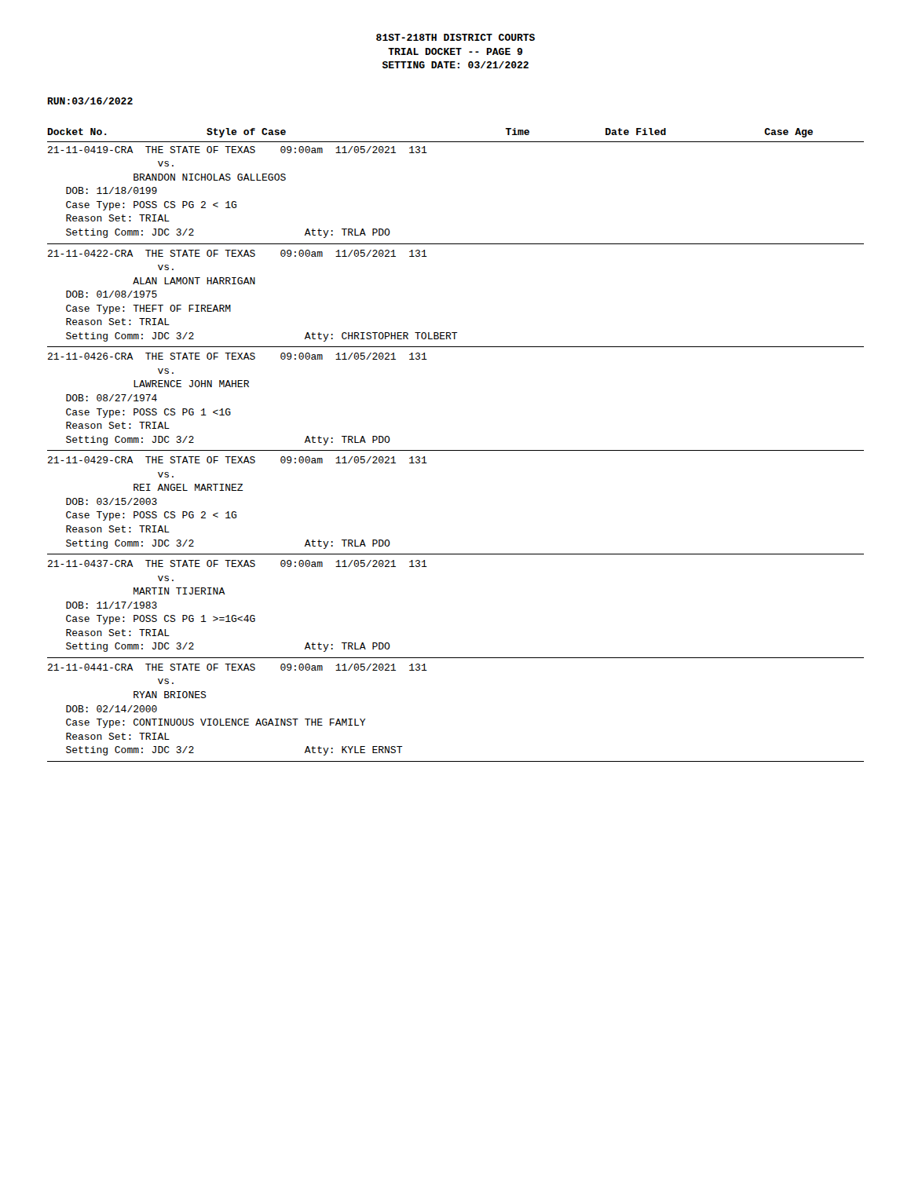81ST-218TH DISTRICT COURTS
TRIAL DOCKET -- PAGE 9
SETTING DATE: 03/21/2022
RUN:03/16/2022
| Docket No. | Style of Case | Time | Date Filed | Case Age |
| --- | --- | --- | --- | --- |
21-11-0419-CRA THE STATE OF TEXAS 09:00am 11/05/2021 131 vs. BRANDON NICHOLAS GALLEGOS DOB: 11/18/0199 Case Type: POSS CS PG 2 < 1G Reason Set: TRIAL Setting Comm: JDC 3/2Atty: TRLA PDO
21-11-0422-CRA THE STATE OF TEXAS 09:00am 11/05/2021 131 vs. ALAN LAMONT HARRIGAN DOB: 01/08/1975 Case Type: THEFT OF FIREARM Reason Set: TRIAL Setting Comm: JDC 3/2Atty: CHRISTOPHER TOLBERT
21-11-0426-CRA THE STATE OF TEXAS 09:00am 11/05/2021 131 vs. LAWRENCE JOHN MAHER DOB: 08/27/1974 Case Type: POSS CS PG 1 <1G Reason Set: TRIAL Setting Comm: JDC 3/2Atty: TRLA PDO
21-11-0429-CRA THE STATE OF TEXAS 09:00am 11/05/2021 131 vs. REI ANGEL MARTINEZ DOB: 03/15/2003 Case Type: POSS CS PG 2 < 1G Reason Set: TRIAL Setting Comm: JDC 3/2Atty: TRLA PDO
21-11-0437-CRA THE STATE OF TEXAS 09:00am 11/05/2021 131 vs. MARTIN TIJERINA DOB: 11/17/1983 Case Type: POSS CS PG 1 >=1G<4G Reason Set: TRIAL Setting Comm: JDC 3/2Atty: TRLA PDO
21-11-0441-CRA THE STATE OF TEXAS 09:00am 11/05/2021 131 vs. RYAN BRIONES DOB: 02/14/2000 Case Type: CONTINUOUS VIOLENCE AGAINST THE FAMILY Reason Set: TRIAL Setting Comm: JDC 3/2Atty: KYLE ERNST